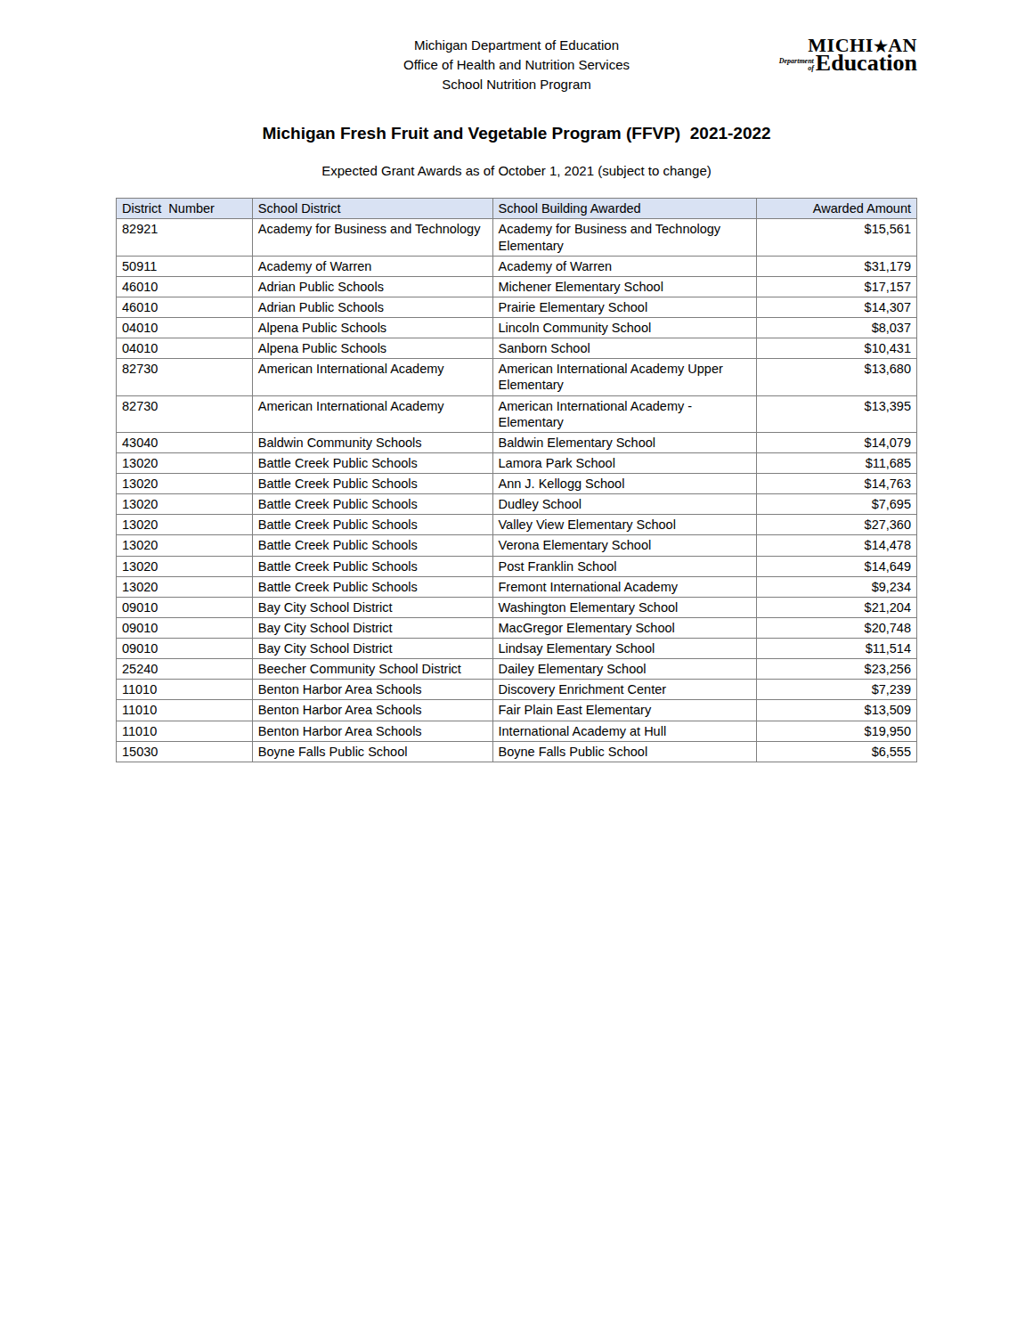MICHI★AN
Department
of Education
Michigan Department of Education
Office of Health and Nutrition Services
School Nutrition Program
Michigan Fresh Fruit and Vegetable Program (FFVP) 2021-2022
Expected Grant Awards as of October 1, 2021 (subject to change)
| District Number | School District | School Building Awarded | Awarded Amount |
| --- | --- | --- | --- |
| 82921 | Academy for Business and Technology | Academy for Business and Technology Elementary | $15,561 |
| 50911 | Academy of Warren | Academy of Warren | $31,179 |
| 46010 | Adrian Public Schools | Michener Elementary School | $17,157 |
| 46010 | Adrian Public Schools | Prairie Elementary School | $14,307 |
| 04010 | Alpena Public Schools | Lincoln Community School | $8,037 |
| 04010 | Alpena Public Schools | Sanborn School | $10,431 |
| 82730 | American International Academy | American International Academy Upper Elementary | $13,680 |
| 82730 | American International Academy | American International Academy - Elementary | $13,395 |
| 43040 | Baldwin Community Schools | Baldwin Elementary School | $14,079 |
| 13020 | Battle Creek Public Schools | Lamora Park School | $11,685 |
| 13020 | Battle Creek Public Schools | Ann J. Kellogg School | $14,763 |
| 13020 | Battle Creek Public Schools | Dudley School | $7,695 |
| 13020 | Battle Creek Public Schools | Valley View Elementary School | $27,360 |
| 13020 | Battle Creek Public Schools | Verona Elementary School | $14,478 |
| 13020 | Battle Creek Public Schools | Post Franklin School | $14,649 |
| 13020 | Battle Creek Public Schools | Fremont International Academy | $9,234 |
| 09010 | Bay City School District | Washington Elementary School | $21,204 |
| 09010 | Bay City School District | MacGregor Elementary School | $20,748 |
| 09010 | Bay City School District | Lindsay Elementary School | $11,514 |
| 25240 | Beecher Community School District | Dailey Elementary School | $23,256 |
| 11010 | Benton Harbor Area Schools | Discovery Enrichment Center | $7,239 |
| 11010 | Benton Harbor Area Schools | Fair Plain East Elementary | $13,509 |
| 11010 | Benton Harbor Area Schools | International Academy at Hull | $19,950 |
| 15030 | Boyne Falls Public School | Boyne Falls Public School | $6,555 |